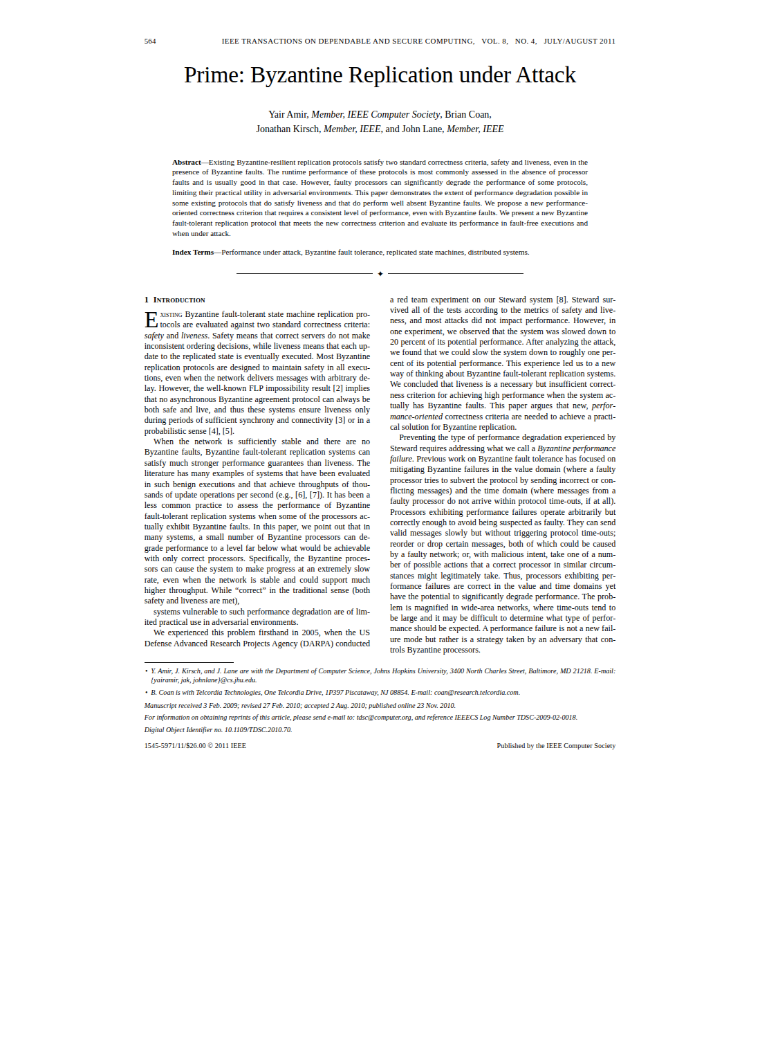564 IEEE TRANSACTIONS ON DEPENDABLE AND SECURE COMPUTING, VOL. 8, NO. 4, JULY/AUGUST 2011
Prime: Byzantine Replication under Attack
Yair Amir, Member, IEEE Computer Society, Brian Coan,
Jonathan Kirsch, Member, IEEE, and John Lane, Member, IEEE
Abstract—Existing Byzantine-resilient replication protocols satisfy two standard correctness criteria, safety and liveness, even in the presence of Byzantine faults. The runtime performance of these protocols is most commonly assessed in the absence of processor faults and is usually good in that case. However, faulty processors can significantly degrade the performance of some protocols, limiting their practical utility in adversarial environments. This paper demonstrates the extent of performance degradation possible in some existing protocols that do satisfy liveness and that do perform well absent Byzantine faults. We propose a new performance-oriented correctness criterion that requires a consistent level of performance, even with Byzantine faults. We present a new Byzantine fault-tolerant replication protocol that meets the new correctness criterion and evaluate its performance in fault-free executions and when under attack.
Index Terms—Performance under attack, Byzantine fault tolerance, replicated state machines, distributed systems.
✦
1 Introduction
Existing Byzantine fault-tolerant state machine replication protocols are evaluated against two standard correctness criteria: safety and liveness. Safety means that correct servers do not make inconsistent ordering decisions, while liveness means that each update to the replicated state is eventually executed. Most Byzantine replication protocols are designed to maintain safety in all executions, even when the network delivers messages with arbitrary delay. However, the well-known FLP impossibility result [2] implies that no asynchronous Byzantine agreement protocol can always be both safe and live, and thus these systems ensure liveness only during periods of sufficient synchrony and connectivity [3] or in a probabilistic sense [4], [5].
When the network is sufficiently stable and there are no Byzantine faults, Byzantine fault-tolerant replication systems can satisfy much stronger performance guarantees than liveness. The literature has many examples of systems that have been evaluated in such benign executions and that achieve throughputs of thousands of update operations per second (e.g., [6], [7]). It has been a less common practice to assess the performance of Byzantine fault-tolerant replication systems when some of the processors actually exhibit Byzantine faults. In this paper, we point out that in many systems, a small number of Byzantine processors can degrade performance to a level far below what would be achievable with only correct processors. Specifically, the Byzantine processors can cause the system to make progress at an extremely slow rate, even when the network is stable and could support much higher throughput. While “correct” in the traditional sense (both safety and liveness are met),
systems vulnerable to such performance degradation are of limited practical use in adversarial environments.
We experienced this problem firsthand in 2005, when the US Defense Advanced Research Projects Agency (DARPA) conducted a red team experiment on our Steward system [8]. Steward survived all of the tests according to the metrics of safety and liveness, and most attacks did not impact performance. However, in one experiment, we observed that the system was slowed down to 20 percent of its potential performance. After analyzing the attack, we found that we could slow the system down to roughly one percent of its potential performance. This experience led us to a new way of thinking about Byzantine fault-tolerant replication systems. We concluded that liveness is a necessary but insufficient correctness criterion for achieving high performance when the system actually has Byzantine faults. This paper argues that new, performance-oriented correctness criteria are needed to achieve a practical solution for Byzantine replication.
Preventing the type of performance degradation experienced by Steward requires addressing what we call a Byzantine performance failure. Previous work on Byzantine fault tolerance has focused on mitigating Byzantine failures in the value domain (where a faulty processor tries to subvert the protocol by sending incorrect or conflicting messages) and the time domain (where messages from a faulty processor do not arrive within protocol time-outs, if at all). Processors exhibiting performance failures operate arbitrarily but correctly enough to avoid being suspected as faulty. They can send valid messages slowly but without triggering protocol time-outs; reorder or drop certain messages, both of which could be caused by a faulty network; or, with malicious intent, take one of a number of possible actions that a correct processor in similar circumstances might legitimately take. Thus, processors exhibiting performance failures are correct in the value and time domains yet have the potential to significantly degrade performance. The problem is magnified in wide-area networks, where time-outs tend to be large and it may be difficult to determine what type of performance should be expected. A performance failure is not a new failure mode but rather is a strategy taken by an adversary that controls Byzantine processors.
Y. Amir, J. Kirsch, and J. Lane are with the Department of Computer Science, Johns Hopkins University, 3400 North Charles Street, Baltimore, MD 21218. E-mail: {yairamir, jak, johnlane}@cs.jhu.edu.
B. Coan is with Telcordia Technologies, One Telcordia Drive, 1P397 Piscataway, NJ 08854. E-mail: coan@research.telcordia.com.
Manuscript received 3 Feb. 2009; revised 27 Feb. 2010; accepted 2 Aug. 2010; published online 23 Nov. 2010.
For information on obtaining reprints of this article, please send e-mail to: tdsc@computer.org, and reference IEEECS Log Number TDSC-2009-02-0018.
Digital Object Identifier no. 10.1109/TDSC.2010.70.
1545-5971/11/$26.00 © 2011 IEEE Published by the IEEE Computer Society